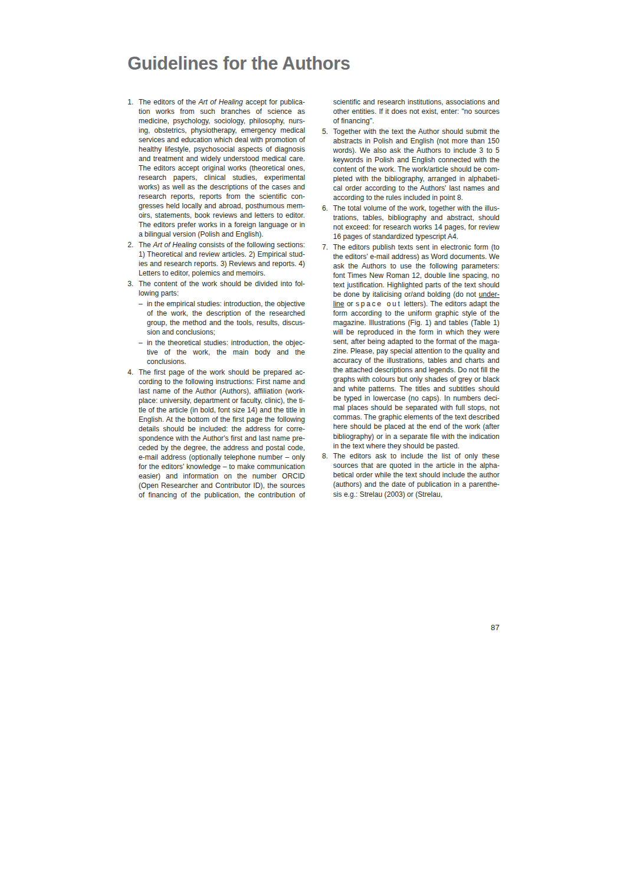Guidelines for the Authors
The editors of the Art of Healing accept for publication works from such branches of science as medicine, psychology, sociology, philosophy, nursing, obstetrics, physiotherapy, emergency medical services and education which deal with promotion of healthy lifestyle, psychosocial aspects of diagnosis and treatment and widely understood medical care. The editors accept original works (theoretical ones, research papers, clinical studies, experimental works) as well as the descriptions of the cases and research reports, reports from the scientific congresses held locally and abroad, posthumous memoirs, statements, book reviews and letters to editor. The editors prefer works in a foreign language or in a bilingual version (Polish and English).
The Art of Healing consists of the following sections: 1) Theoretical and review articles. 2) Empirical studies and research reports. 3) Reviews and reports. 4) Letters to editor, polemics and memoirs.
The content of the work should be divided into following parts:
in the empirical studies: introduction, the objective of the work, the description of the researched group, the method and the tools, results, discussion and conclusions;
in the theoretical studies: introduction, the objective of the work, the main body and the conclusions.
The first page of the work should be prepared according to the following instructions: First name and last name of the Author (Authors), affiliation (workplace: university, department or faculty, clinic), the title of the article (in bold, font size 14) and the title in English. At the bottom of the first page the following details should be included: the address for correspondence with the Author's first and last name preceded by the degree, the address and postal code, e-mail address (optionally telephone number – only for the editors' knowledge – to make communication easier) and information on the number ORCID (Open Researcher and Contributor ID), the sources of financing of the publication, the contribution of scientific and research institutions, associations and other entities. If it does not exist, enter: "no sources of financing".
Together with the text the Author should submit the abstracts in Polish and English (not more than 150 words). We also ask the Authors to include 3 to 5 keywords in Polish and English connected with the content of the work. The work/article should be completed with the bibliography, arranged in alphabetical order according to the Authors' last names and according to the rules included in point 8.
The total volume of the work, together with the illustrations, tables, bibliography and abstract, should not exceed: for research works 14 pages, for review 16 pages of standardized typescript A4.
The editors publish texts sent in electronic form (to the editors' e-mail address) as Word documents. We ask the Authors to use the following parameters: font Times New Roman 12, double line spacing, no text justification. Highlighted parts of the text should be done by italicising or/and bolding (do not underline or space out letters). The editors adapt the form according to the uniform graphic style of the magazine. Illustrations (Fig. 1) and tables (Table 1) will be reproduced in the form in which they were sent, after being adapted to the format of the magazine. Please, pay special attention to the quality and accuracy of the illustrations, tables and charts and the attached descriptions and legends. Do not fill the graphs with colours but only shades of grey or black and white patterns. The titles and subtitles should be typed in lowercase (no caps). In numbers decimal places should be separated with full stops, not commas. The graphic elements of the text described here should be placed at the end of the work (after bibliography) or in a separate file with the indication in the text where they should be pasted.
The editors ask to include the list of only these sources that are quoted in the article in the alphabetical order while the text should include the author (authors) and the date of publication in a parenthesis e.g.: Strelau (2003) or (Strelau,
87